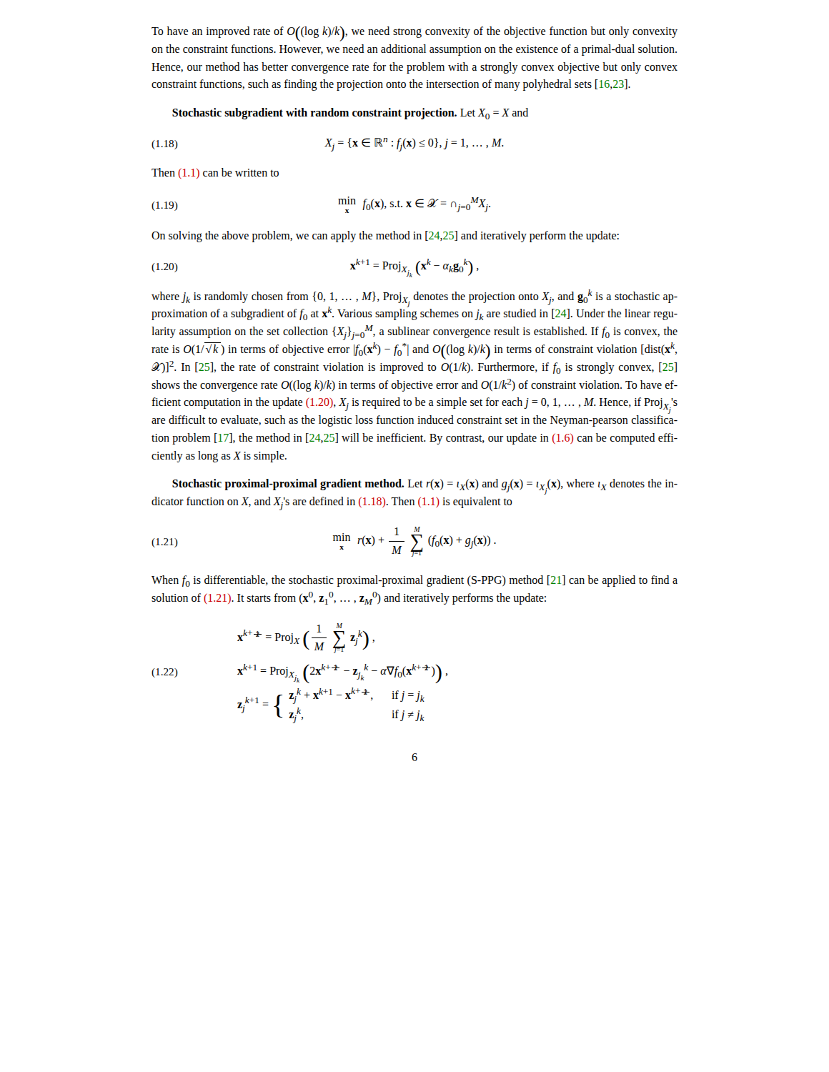To have an improved rate of O((log k)/k), we need strong convexity of the objective function but only convexity on the constraint functions. However, we need an additional assumption on the existence of a primal-dual solution. Hence, our method has better convergence rate for the problem with a strongly convex objective but only convex constraint functions, such as finding the projection onto the intersection of many polyhedral sets [16,23].
Stochastic subgradient with random constraint projection. Let X0 = X and
(1.18)
Xj = {x ∈ ℝn : fj(x) ≤ 0}, j = 1, … , M.
Then (1.1) can be written to
(1.19)
min x f0(x), s.t. x ∈ 𝒳 = ∩j=0MXj.
On solving the above problem, we can apply the method in [24,25] and iteratively perform the update:
(1.20)
xk+1 = ProjXjk (xk − αk g0k) ,
where jk is randomly chosen from {0, 1, … , M}, ProjXj denotes the projection onto Xj, and g0k is a stochastic approximation of a subgradient of f0 at xk. Various sampling schemes on jk are studied in [24]. Under the linear regularity assumption on the set collection {Xj}j=0M, a sublinear convergence result is established. If f0 is convex, the rate is O(1/√k) in terms of objective error |f0(xk) − f0*| and O((log k)/k) in terms of constraint violation [dist(xk, 𝒳)]2. In [25], the rate of constraint violation is improved to O(1/k). Furthermore, if f0 is strongly convex, [25] shows the convergence rate O((log k)/k) in terms of objective error and O(1/k2) of constraint violation. To have efficient computation in the update (1.20), Xj is required to be a simple set for each j = 0, 1, … , M. Hence, if ProjXj's are difficult to evaluate, such as the logistic loss function induced constraint set in the Neyman-pearson classification problem [17], the method in [24,25] will be inefficient. By contrast, our update in (1.6) can be computed efficiently as long as X is simple.
Stochastic proximal-proximal gradient method. Let r(x) = ιX(x) and gj(x) = ιXj(x), where ιX denotes the indicator function on X, and Xj's are defined in (1.18). Then (1.1) is equivalent to
(1.21)
min x r(x) + 1 M M∑j=1 (f0(x) + gj(x)) .
When f0 is differentiable, the stochastic proximal-proximal gradient (S-PPG) method [21] can be applied to find a solution of (1.21). It starts from (x0, z10, … , zM0) and iteratively performs the update:
(1.22)
xk+12 = ProjX (1 M M∑j=1 zjk) ,
xk+1 = ProjXjk (2xk+12 − zjkk − α∇f0(xk+12)) ,
zjk+1 = { zjk + xk+1 − xk+12, if j = jk zjk, if j ≠ jk
6